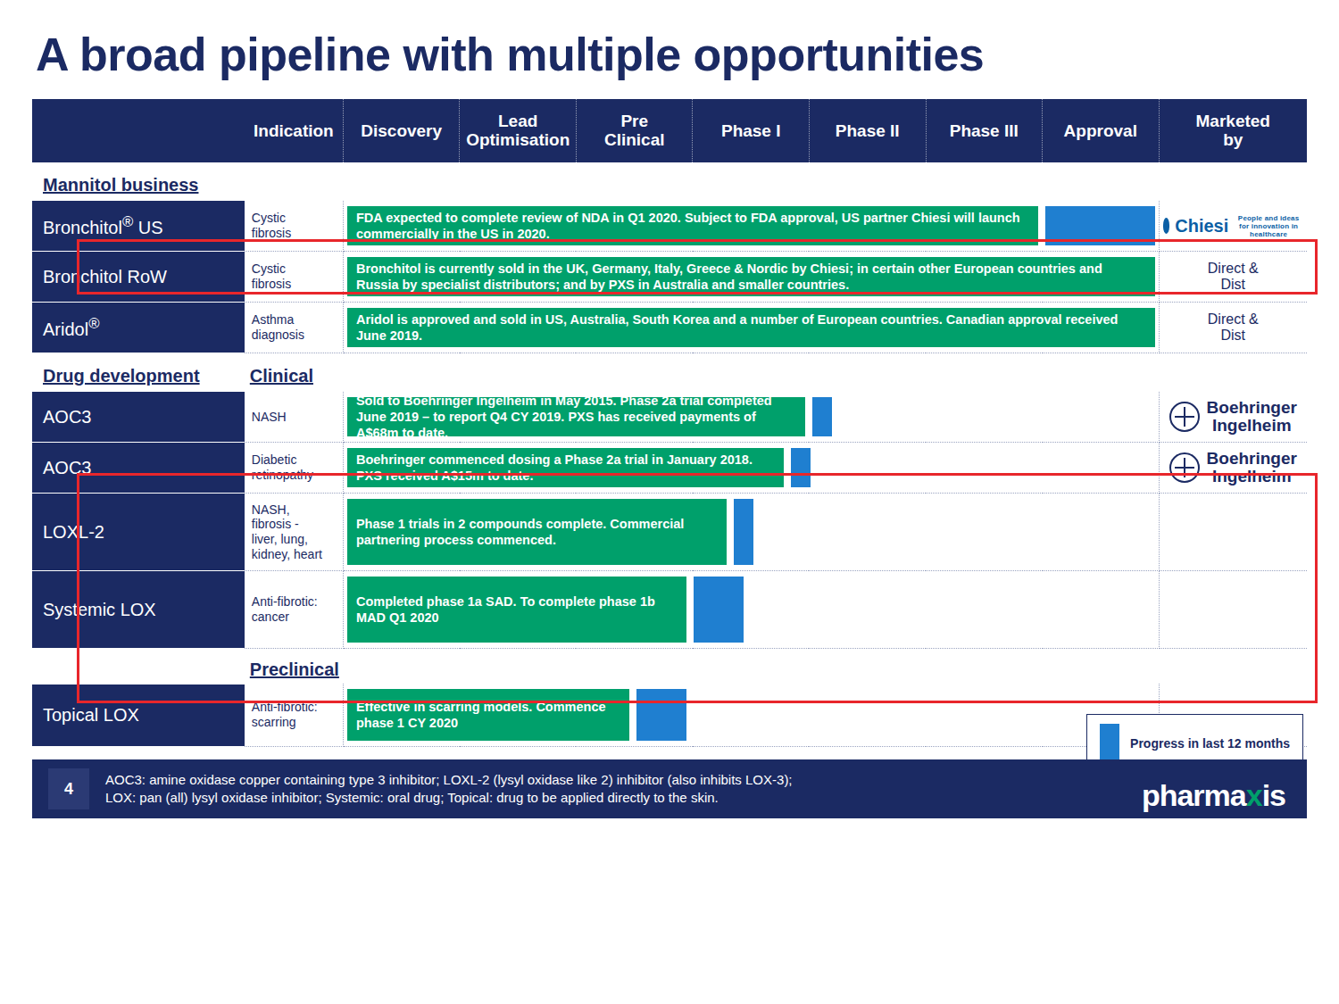A broad pipeline with multiple opportunities
| | Indication | Discovery | Lead Optimisation | Pre Clinical | Phase I | Phase II | Phase III | Approval | Marketed by |
| --- | --- | --- | --- | --- | --- | --- | --- | --- | --- |
| Mannitol business | |
| Bronchitol ® US | Cystic fibrosis | FDA expected to complete review of NDA in Q1 2020. Subject to FDA approval, US partner Chiesi will launch commercially in the US in 2020. | Chiesi People and ideas for innovation in healthcare |
| Bronchitol RoW | Cystic fibrosis | Bronchitol is currently sold in the UK, Germany, Italy, Greece & Nordic by Chiesi; in certain other European countries and Russia by specialist distributors; and by PXS in Australia and smaller countries. | Direct & Dist |
| Aridol ® | Asthma diagnosis | Aridol is approved and sold in US, Australia, South Korea and a number of European countries. Canadian approval received June 2019. | Direct & Dist |
| Drug development | Clinical |
| AOC3 | NASH | Sold to Boehringer Ingelheim in May 2015. Phase 2a trial completed June 2019 – to report Q4 CY 2019. PXS has received payments of A$68m to date. | Boehringer Ingelheim |
| AOC3 | Diabetic retinopathy | Boehringer commenced dosing a Phase 2a trial in January 2018. PXS received A$15m to date. | Boehringer Ingelheim |
| LOXL-2 | NASH, fibrosis - liver, lung, kidney, heart | Phase 1 trials in 2 compounds complete. Commercial partnering process commenced. | |
| Systemic LOX | Anti-fibrotic: cancer | Completed phase 1a SAD. To complete phase 1b MAD Q1 2020 | |
| | Preclinical |
| Topical LOX | Anti-fibrotic: scarring | Effective in scarring models. Commence phase 1 CY 2020 | |
Progress in last 12 months
4
AOC3: amine oxidase copper containing type 3 inhibitor; LOXL-2 (lysyl oxidase like 2) inhibitor (also inhibits LOX-3);
LOX: pan (all) lysyl oxidase inhibitor; Systemic: oral drug; Topical: drug to be applied directly to the skin.
pharmaxis